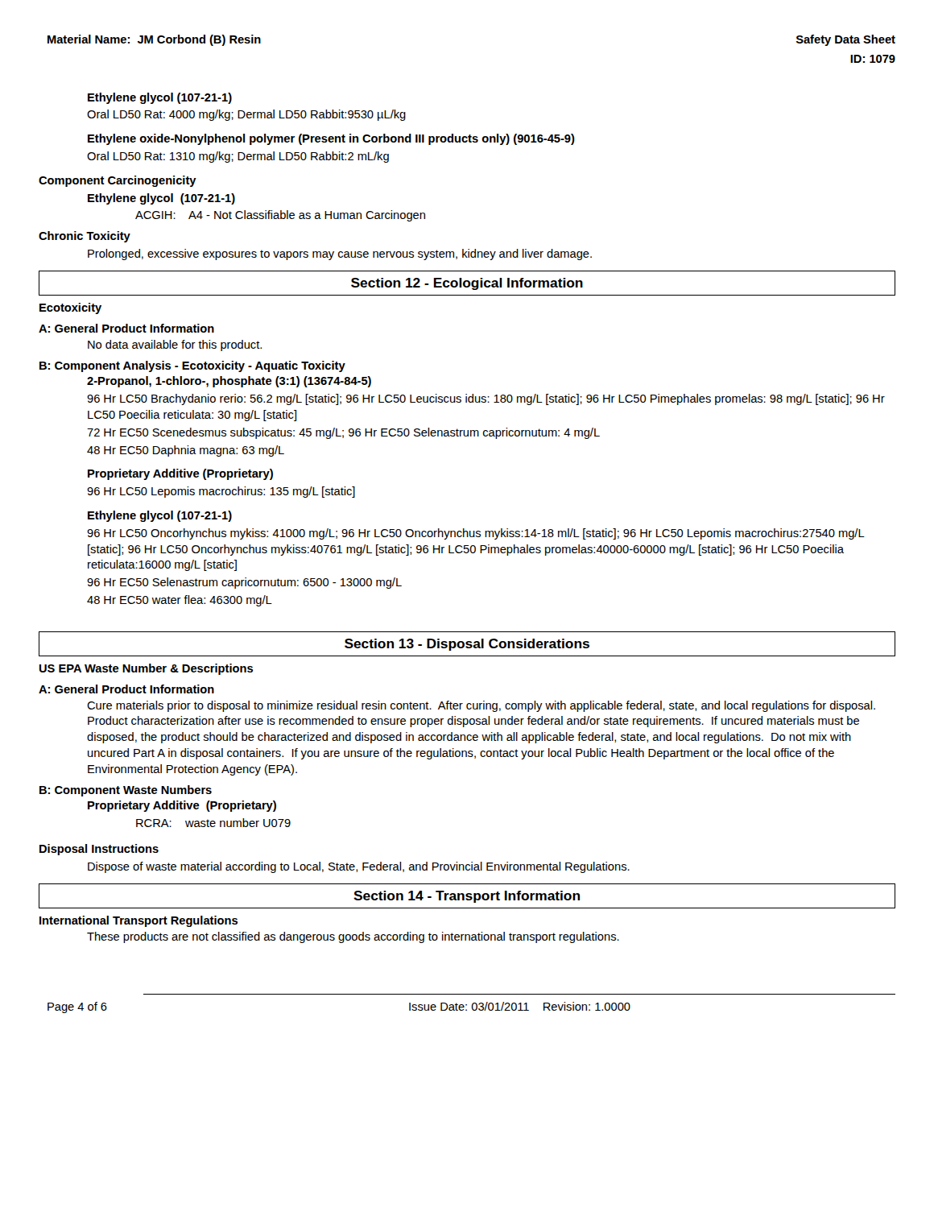Material Name: JM Corbond (B) Resin
Safety Data Sheet
ID: 1079
Ethylene glycol (107-21-1)
Oral LD50 Rat: 4000 mg/kg; Dermal LD50 Rabbit:9530 µL/kg
Ethylene oxide-Nonylphenol polymer (Present in Corbond III products only) (9016-45-9)
Oral LD50 Rat: 1310 mg/kg; Dermal LD50 Rabbit:2 mL/kg
Component Carcinogenicity
Ethylene glycol (107-21-1)
ACGIH: A4 - Not Classifiable as a Human Carcinogen
Chronic Toxicity
Prolonged, excessive exposures to vapors may cause nervous system, kidney and liver damage.
Section 12 - Ecological Information
Ecotoxicity
A: General Product Information
No data available for this product.
B: Component Analysis - Ecotoxicity - Aquatic Toxicity
2-Propanol, 1-chloro-, phosphate (3:1) (13674-84-5)
96 Hr LC50 Brachydanio rerio: 56.2 mg/L [static]; 96 Hr LC50 Leuciscus idus: 180 mg/L [static]; 96 Hr LC50 Pimephales promelas: 98 mg/L [static]; 96 Hr LC50 Poecilia reticulata: 30 mg/L [static]
72 Hr EC50 Scenedesmus subspicatus: 45 mg/L; 96 Hr EC50 Selenastrum capricornutum: 4 mg/L
48 Hr EC50 Daphnia magna: 63 mg/L
Proprietary Additive (Proprietary)
96 Hr LC50 Lepomis macrochirus: 135 mg/L [static]
Ethylene glycol (107-21-1)
96 Hr LC50 Oncorhynchus mykiss: 41000 mg/L; 96 Hr LC50 Oncorhynchus mykiss:14-18 ml/L [static]; 96 Hr LC50 Lepomis macrochirus:27540 mg/L [static]; 96 Hr LC50 Oncorhynchus mykiss:40761 mg/L [static]; 96 Hr LC50 Pimephales promelas:40000-60000 mg/L [static]; 96 Hr LC50 Poecilia reticulata:16000 mg/L [static]
96 Hr EC50 Selenastrum capricornutum: 6500 - 13000 mg/L
48 Hr EC50 water flea: 46300 mg/L
Section 13 - Disposal Considerations
US EPA Waste Number & Descriptions
A: General Product Information
Cure materials prior to disposal to minimize residual resin content. After curing, comply with applicable federal, state, and local regulations for disposal. Product characterization after use is recommended to ensure proper disposal under federal and/or state requirements. If uncured materials must be disposed, the product should be characterized and disposed in accordance with all applicable federal, state, and local regulations. Do not mix with uncured Part A in disposal containers. If you are unsure of the regulations, contact your local Public Health Department or the local office of the Environmental Protection Agency (EPA).
B: Component Waste Numbers
Proprietary Additive (Proprietary)
RCRA: waste number U079
Disposal Instructions
Dispose of waste material according to Local, State, Federal, and Provincial Environmental Regulations.
Section 14 - Transport Information
International Transport Regulations
These products are not classified as dangerous goods according to international transport regulations.
Page 4 of 6
Issue Date: 03/01/2011 Revision: 1.0000